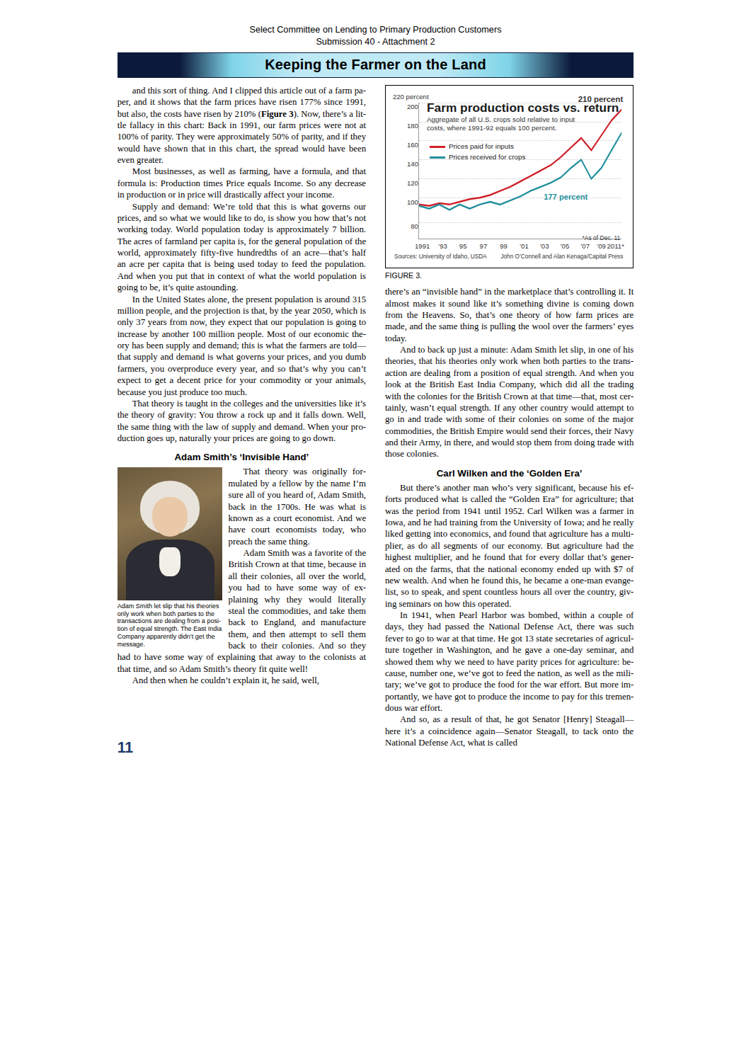Select Committee on Lending to Primary Production Customers
Submission 40 - Attachment 2
Keeping the Farmer on the Land
and this sort of thing. And I clipped this article out of a farm paper, and it shows that the farm prices have risen 177% since 1991, but also, the costs have risen by 210% (Figure 3). Now, there’s a little fallacy in this chart: Back in 1991, our farm prices were not at 100% of parity. They were approximately 50% of parity, and if they would have shown that in this chart, the spread would have been even greater.
Most businesses, as well as farming, have a formula, and that formula is: Production times Price equals Income. So any decrease in production or in price will drastically affect your income.
Supply and demand: We’re told that this is what governs our prices, and so what we would like to do, is show you how that’s not working today. World population today is approximately 7 billion. The acres of farmland per capita is, for the general population of the world, approximately fifty-five hundredths of an acre—that’s half an acre per capita that is being used today to feed the population. And when you put that in context of what the world population is going to be, it’s quite astounding.
In the United States alone, the present population is around 315 million people, and the projection is that, by the year 2050, which is only 37 years from now, they expect that our population is going to increase by another 100 million people. Most of our economic theory has been supply and demand; this is what the farmers are told—that supply and demand is what governs your prices, and you dumb farmers, you overproduce every year, and so that’s why you can’t expect to get a decent price for your commodity or your animals, because you just produce too much.
That theory is taught in the colleges and the universities like it’s the theory of gravity: You throw a rock up and it falls down. Well, the same thing with the law of supply and demand. When your production goes up, naturally your prices are going to go down.
Adam Smith’s ‘Invisible Hand’
Adam Smith let slip that his theories only work when both parties to the transactions are dealing from a position of equal strength. The East India Company apparently didn’t get the message.
That theory was originally formulated by a fellow by the name I’m sure all of you heard of, Adam Smith, back in the 1700s. He was what is known as a court economist. And we have court economists today, who preach the same thing.
Adam Smith was a favorite of the British Crown at that time, because in all their colonies, all over the world, you had to have some way of explaining why they would literally steal the commodities, and take them back to England, and manufacture them, and then attempt to sell them back to their colonies. And so they had to have some way of explaining that away to the colonists at that time, and so Adam Smith’s theory fit quite well!
And then when he couldn’t explain it, he said, well,
220 percent
210 percent
Farm production costs vs. return
Aggregate of all U.S. crops sold relative to input costs, where 1991-92 equals 100 percent.
200 180 160 140 120 100 80
Prices paid for inputs
Prices received for crops
177 percent
1991 ’93 95 97 99 ’01 ’03 ’05 ’07 ’09 2011*
*As of Dec. 11
Sources: University of Idaho, USDA
John O’Connell and Alan Kenaga/Capital Press
FIGURE 3.
there’s an “invisible hand” in the marketplace that’s controlling it. It almost makes it sound like it’s something divine is coming down from the Heavens. So, that’s one theory of how farm prices are made, and the same thing is pulling the wool over the farmers’ eyes today.
And to back up just a minute: Adam Smith let slip, in one of his theories, that his theories only work when both parties to the transaction are dealing from a position of equal strength. And when you look at the British East India Company, which did all the trading with the colonies for the British Crown at that time—that, most certainly, wasn’t equal strength. If any other country would attempt to go in and trade with some of their colonies on some of the major commodities, the British Empire would send their forces, their Navy and their Army, in there, and would stop them from doing trade with those colonies.
Carl Wilken and the ‘Golden Era’
But there’s another man who’s very significant, because his efforts produced what is called the “Golden Era” for agriculture; that was the period from 1941 until 1952. Carl Wilken was a farmer in Iowa, and he had training from the University of Iowa; and he really liked getting into economics, and found that agriculture has a multiplier, as do all segments of our economy. But agriculture had the highest multiplier, and he found that for every dollar that’s generated on the farms, that the national economy ended up with $7 of new wealth. And when he found this, he became a one-man evangelist, so to speak, and spent countless hours all over the country, giving seminars on how this operated.
In 1941, when Pearl Harbor was bombed, within a couple of days, they had passed the National Defense Act, there was such fever to go to war at that time. He got 13 state secretaries of agriculture together in Washington, and he gave a one-day seminar, and showed them why we need to have parity prices for agriculture: because, number one, we’ve got to feed the nation, as well as the military; we’ve got to produce the food for the war effort. But more importantly, we have got to produce the income to pay for this tremendous war effort.
And so, as a result of that, he got Senator [Henry] Steagall—here it’s a coincidence again—Senator Steagall, to tack onto the National Defense Act, what is called
11